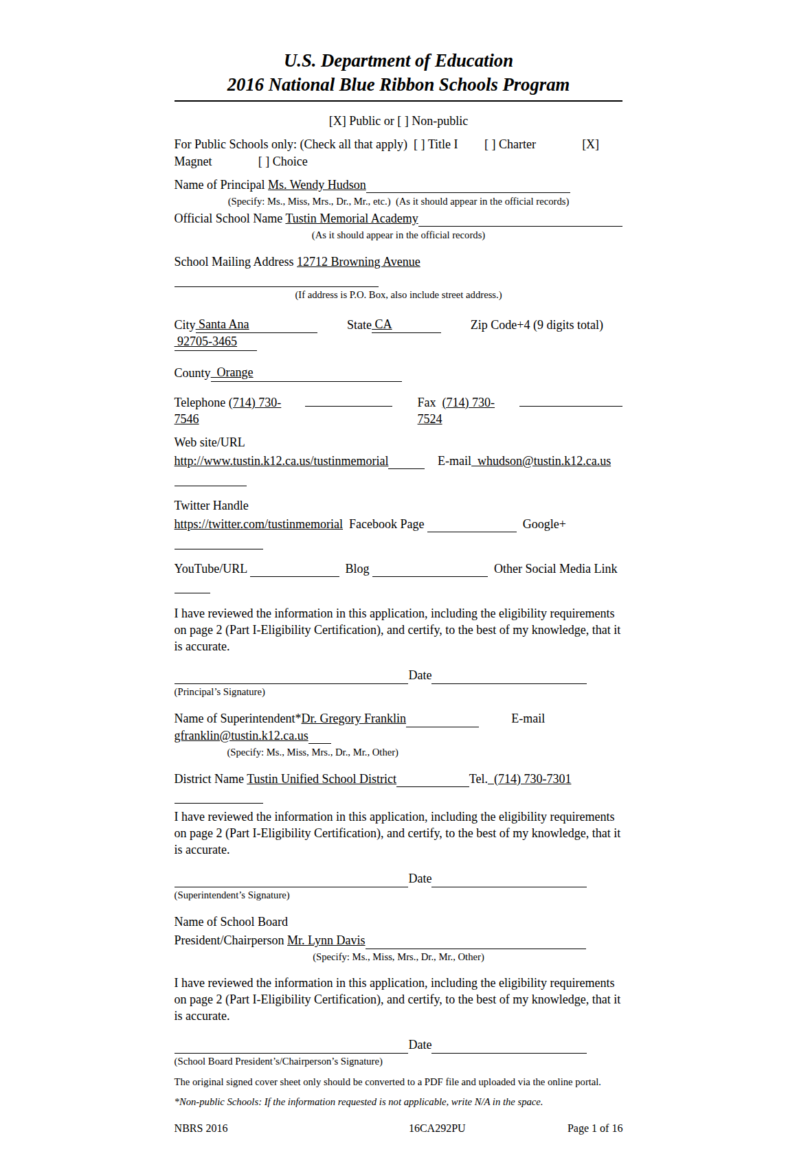U.S. Department of Education
2016 National Blue Ribbon Schools Program
[X] Public or [ ] Non-public
For Public Schools only: (Check all that apply) [ ] Title I [ ] Charter [X] Magnet [ ] Choice
Name of Principal Ms. Wendy Hudson
(Specify: Ms., Miss, Mrs., Dr., Mr., etc.) (As it should appear in the official records)
Official School Name Tustin Memorial Academy
(As it should appear in the official records)
School Mailing Address 12712 Browning Avenue
(If address is P.O. Box, also include street address.)
City Santa Ana State CA Zip Code+4 (9 digits total) 92705-3465
County Orange
Telephone (714) 730-7546 Fax (714) 730-7524
Web site/URL
http://www.tustin.k12.ca.us/tustinmemorial E-mail whudson@tustin.k12.ca.us
Twitter Handle
https://twitter.com/tustinmemorial Facebook Page Google+
YouTube/URL Blog Other Social Media Link
I have reviewed the information in this application, including the eligibility requirements on page 2 (Part I-Eligibility Certification), and certify, to the best of my knowledge, that it is accurate.
Date
(Principal’s Signature)
Name of Superintendent*Dr. Gregory Franklin E-mail gfranklin@tustin.k12.ca.us
(Specify: Ms., Miss, Mrs., Dr., Mr., Other)
District Name Tustin Unified School District Tel. (714) 730-7301
I have reviewed the information in this application, including the eligibility requirements on page 2 (Part I-Eligibility Certification), and certify, to the best of my knowledge, that it is accurate.
Date
(Superintendent’s Signature)
Name of School Board
President/Chairperson Mr. Lynn Davis
(Specify: Ms., Miss, Mrs., Dr., Mr., Other)
I have reviewed the information in this application, including the eligibility requirements on page 2 (Part I-Eligibility Certification), and certify, to the best of my knowledge, that it is accurate.
Date
(School Board President’s/Chairperson’s Signature)
The original signed cover sheet only should be converted to a PDF file and uploaded via the online portal.
*Non-public Schools: If the information requested is not applicable, write N/A in the space.
NBRS 2016 16CA292PU Page 1 of 16